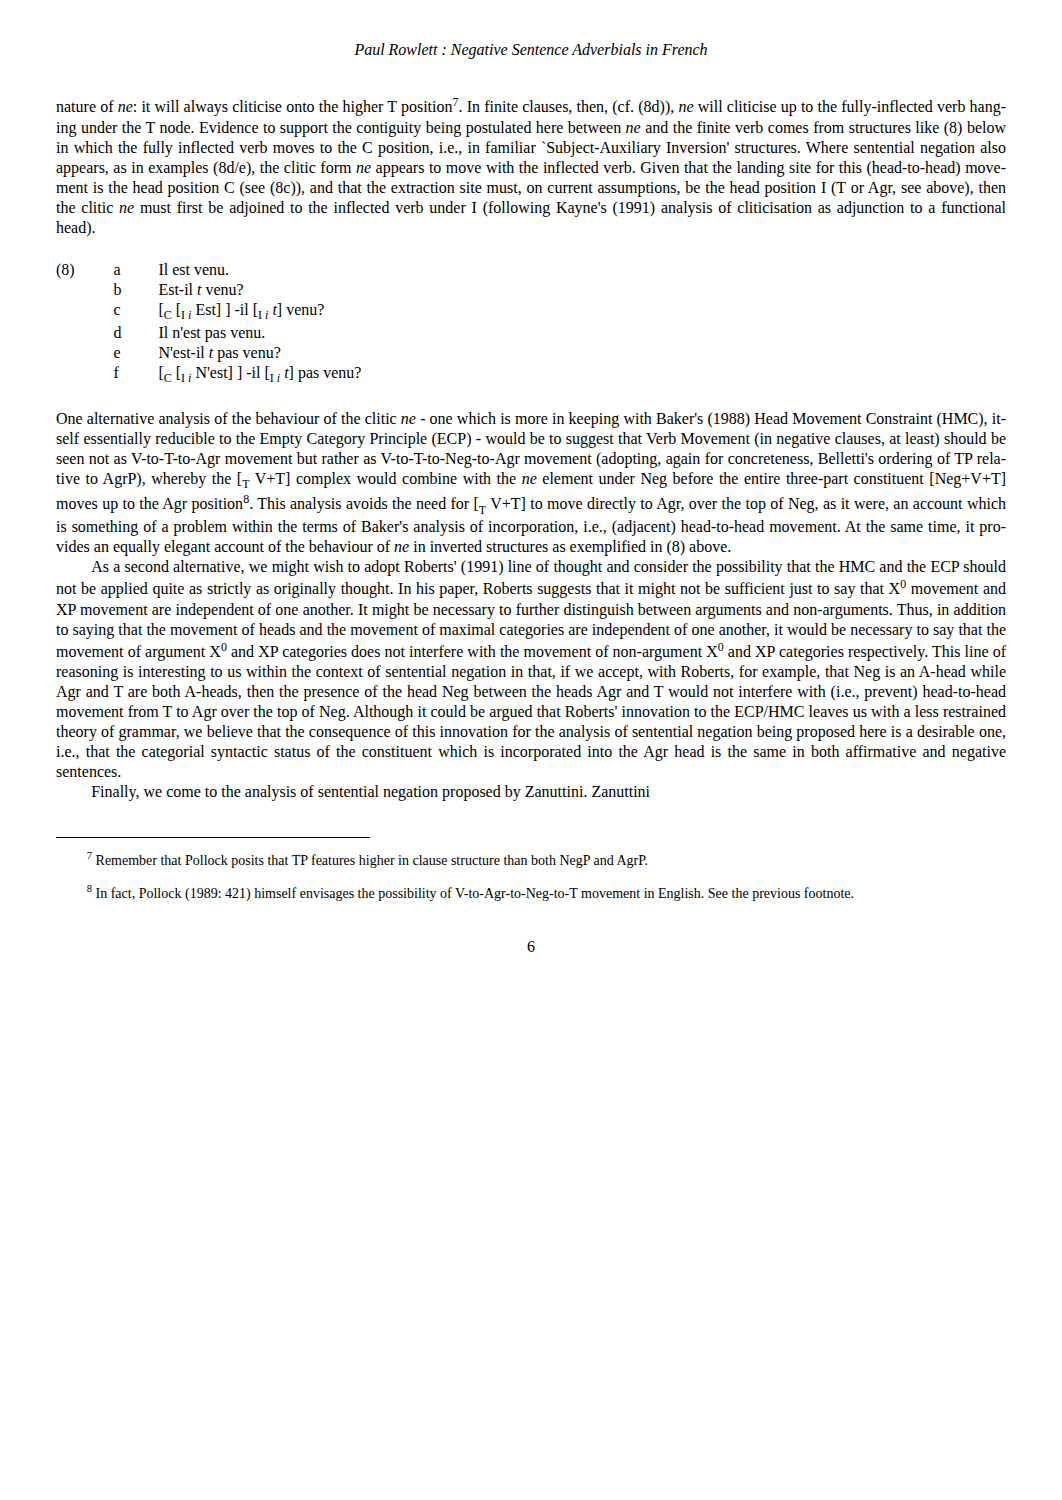Paul Rowlett : Negative Sentence Adverbials in French
nature of ne: it will always cliticise onto the higher T position7. In finite clauses, then, (cf. (8d)), ne will cliticise up to the fully-inflected verb hanging under the T node. Evidence to support the contiguity being postulated here between ne and the finite verb comes from structures like (8) below in which the fully inflected verb moves to the C position, i.e., in familiar `Subject-Auxiliary Inversion' structures. Where sentential negation also appears, as in examples (8d/e), the clitic form ne appears to move with the inflected verb. Given that the landing site for this (head-to-head) movement is the head position C (see (8c)), and that the extraction site must, on current assumptions, be the head position I (T or Agr, see above), then the clitic ne must first be adjoined to the inflected verb under I (following Kayne's (1991) analysis of cliticisation as adjunction to a functional head).
| (8) | a | Il est venu. |
| | b | Est-il t venu? |
| | c | [ C [ I i Est] ] -il [ I i t ] venu? |
| | d | Il n'est pas venu. |
| | e | N'est-il t pas venu? |
| | f | [ C [ I i N'est] ] -il [ I i t ] pas venu? |
One alternative analysis of the behaviour of the clitic ne - one which is more in keeping with Baker's (1988) Head Movement Constraint (HMC), itself essentially reducible to the Empty Category Principle (ECP) - would be to suggest that Verb Movement (in negative clauses, at least) should be seen not as V-to-T-to-Agr movement but rather as V-to-T-to-Neg-to-Agr movement (adopting, again for concreteness, Belletti's ordering of TP relative to AgrP), whereby the [T V+T] complex would combine with the ne element under Neg before the entire three-part constituent [Neg+V+T] moves up to the Agr position8. This analysis avoids the need for [T V+T] to move directly to Agr, over the top of Neg, as it were, an account which is something of a problem within the terms of Baker's analysis of incorporation, i.e., (adjacent) head-to-head movement. At the same time, it provides an equally elegant account of the behaviour of ne in inverted structures as exemplified in (8) above.
As a second alternative, we might wish to adopt Roberts' (1991) line of thought and consider the possibility that the HMC and the ECP should not be applied quite as strictly as originally thought. In his paper, Roberts suggests that it might not be sufficient just to say that X0 movement and XP movement are independent of one another. It might be necessary to further distinguish between arguments and non-arguments. Thus, in addition to saying that the movement of heads and the movement of maximal categories are independent of one another, it would be necessary to say that the movement of argument X0 and XP categories does not interfere with the movement of non-argument X0 and XP categories respectively. This line of reasoning is interesting to us within the context of sentential negation in that, if we accept, with Roberts, for example, that Neg is an A-head while Agr and T are both A-heads, then the presence of the head Neg between the heads Agr and T would not interfere with (i.e., prevent) head-to-head movement from T to Agr over the top of Neg. Although it could be argued that Roberts' innovation to the ECP/HMC leaves us with a less restrained theory of grammar, we believe that the consequence of this innovation for the analysis of sentential negation being proposed here is a desirable one, i.e., that the categorial syntactic status of the constituent which is incorporated into the Agr head is the same in both affirmative and negative sentences.
Finally, we come to the analysis of sentential negation proposed by Zanuttini. Zanuttini
7 Remember that Pollock posits that TP features higher in clause structure than both NegP and AgrP.
8 In fact, Pollock (1989: 421) himself envisages the possibility of V-to-Agr-to-Neg-to-T movement in English. See the previous footnote.
6